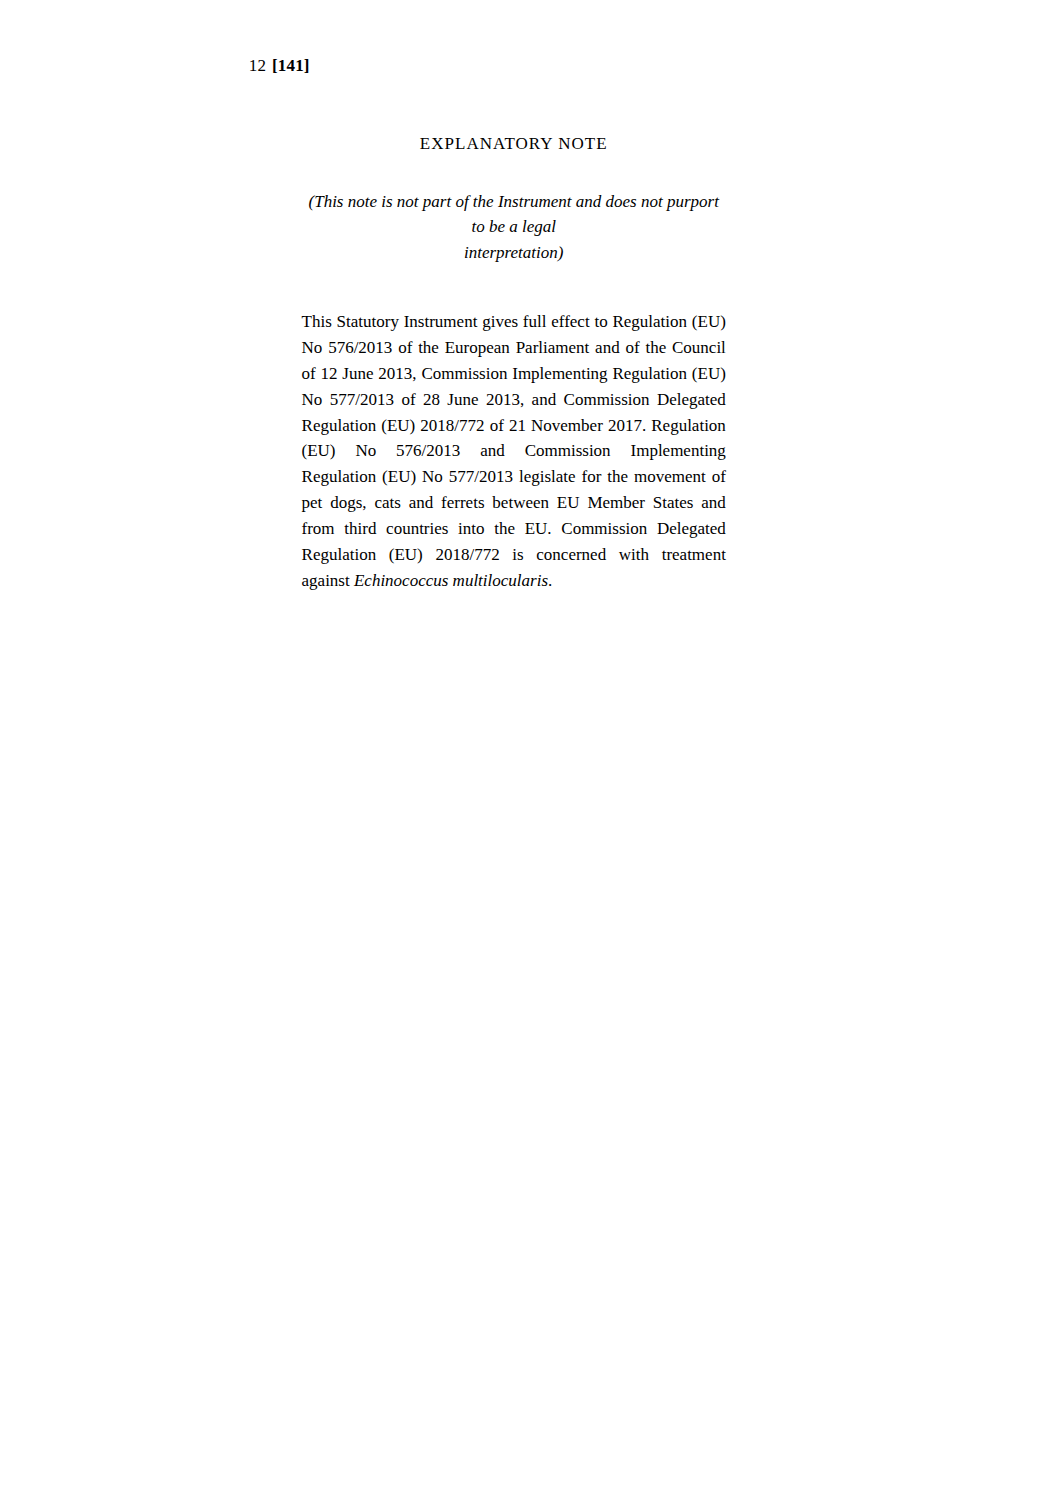12[141]
EXPLANATORY NOTE
(This note is not part of the Instrument and does not purport to be a legal
interpretation)
This Statutory Instrument gives full effect to Regulation (EU) No 576/2013 of the European Parliament and of the Council of 12 June 2013, Commission Implementing Regulation (EU) No 577/2013 of 28 June 2013, and Commission Delegated Regulation (EU) 2018/772 of 21 November 2017. Regulation (EU) No 576/2013 and Commission Implementing Regulation (EU) No 577/2013 legislate for the movement of pet dogs, cats and ferrets between EU Member States and from third countries into the EU. Commission Delegated Regulation (EU) 2018/772 is concerned with treatment against Echinococcus multilocularis.